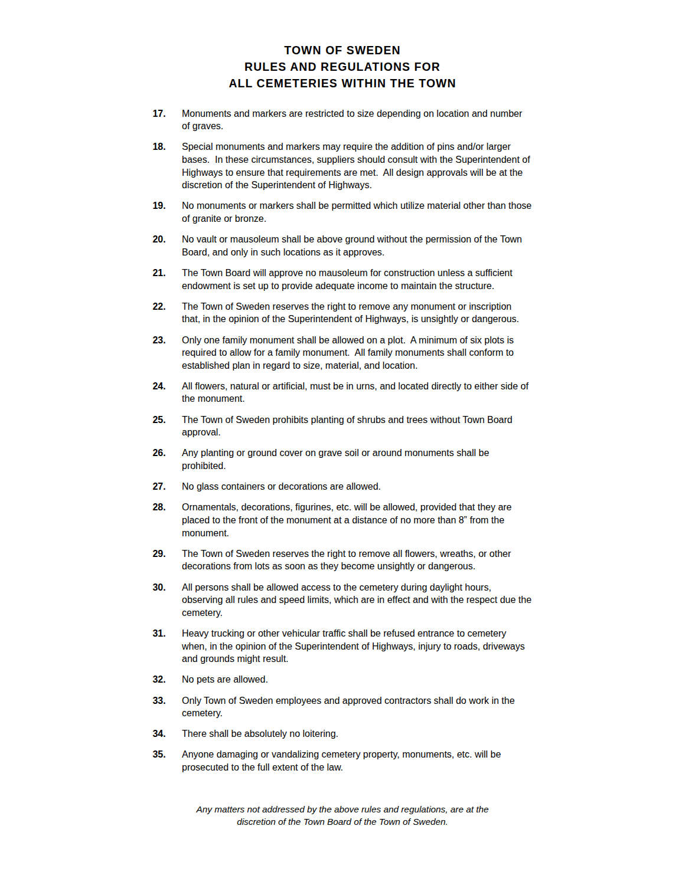Town of Sweden
Rules and Regulations for
All Cemeteries Within the Town
17. Monuments and markers are restricted to size depending on location and number of graves.
18. Special monuments and markers may require the addition of pins and/or larger bases. In these circumstances, suppliers should consult with the Superintendent of Highways to ensure that requirements are met. All design approvals will be at the discretion of the Superintendent of Highways.
19. No monuments or markers shall be permitted which utilize material other than those of granite or bronze.
20. No vault or mausoleum shall be above ground without the permission of the Town Board, and only in such locations as it approves.
21. The Town Board will approve no mausoleum for construction unless a sufficient endowment is set up to provide adequate income to maintain the structure.
22. The Town of Sweden reserves the right to remove any monument or inscription that, in the opinion of the Superintendent of Highways, is unsightly or dangerous.
23. Only one family monument shall be allowed on a plot. A minimum of six plots is required to allow for a family monument. All family monuments shall conform to established plan in regard to size, material, and location.
24. All flowers, natural or artificial, must be in urns, and located directly to either side of the monument.
25. The Town of Sweden prohibits planting of shrubs and trees without Town Board approval.
26. Any planting or ground cover on grave soil or around monuments shall be prohibited.
27. No glass containers or decorations are allowed.
28. Ornamentals, decorations, figurines, etc. will be allowed, provided that they are placed to the front of the monument at a distance of no more than 8” from the monument.
29. The Town of Sweden reserves the right to remove all flowers, wreaths, or other decorations from lots as soon as they become unsightly or dangerous.
30. All persons shall be allowed access to the cemetery during daylight hours, observing all rules and speed limits, which are in effect and with the respect due the cemetery.
31. Heavy trucking or other vehicular traffic shall be refused entrance to cemetery when, in the opinion of the Superintendent of Highways, injury to roads, driveways and grounds might result.
32. No pets are allowed.
33. Only Town of Sweden employees and approved contractors shall do work in the cemetery.
34. There shall be absolutely no loitering.
35. Anyone damaging or vandalizing cemetery property, monuments, etc. will be prosecuted to the full extent of the law.
Any matters not addressed by the above rules and regulations, are at the
discretion of the Town Board of the Town of Sweden.